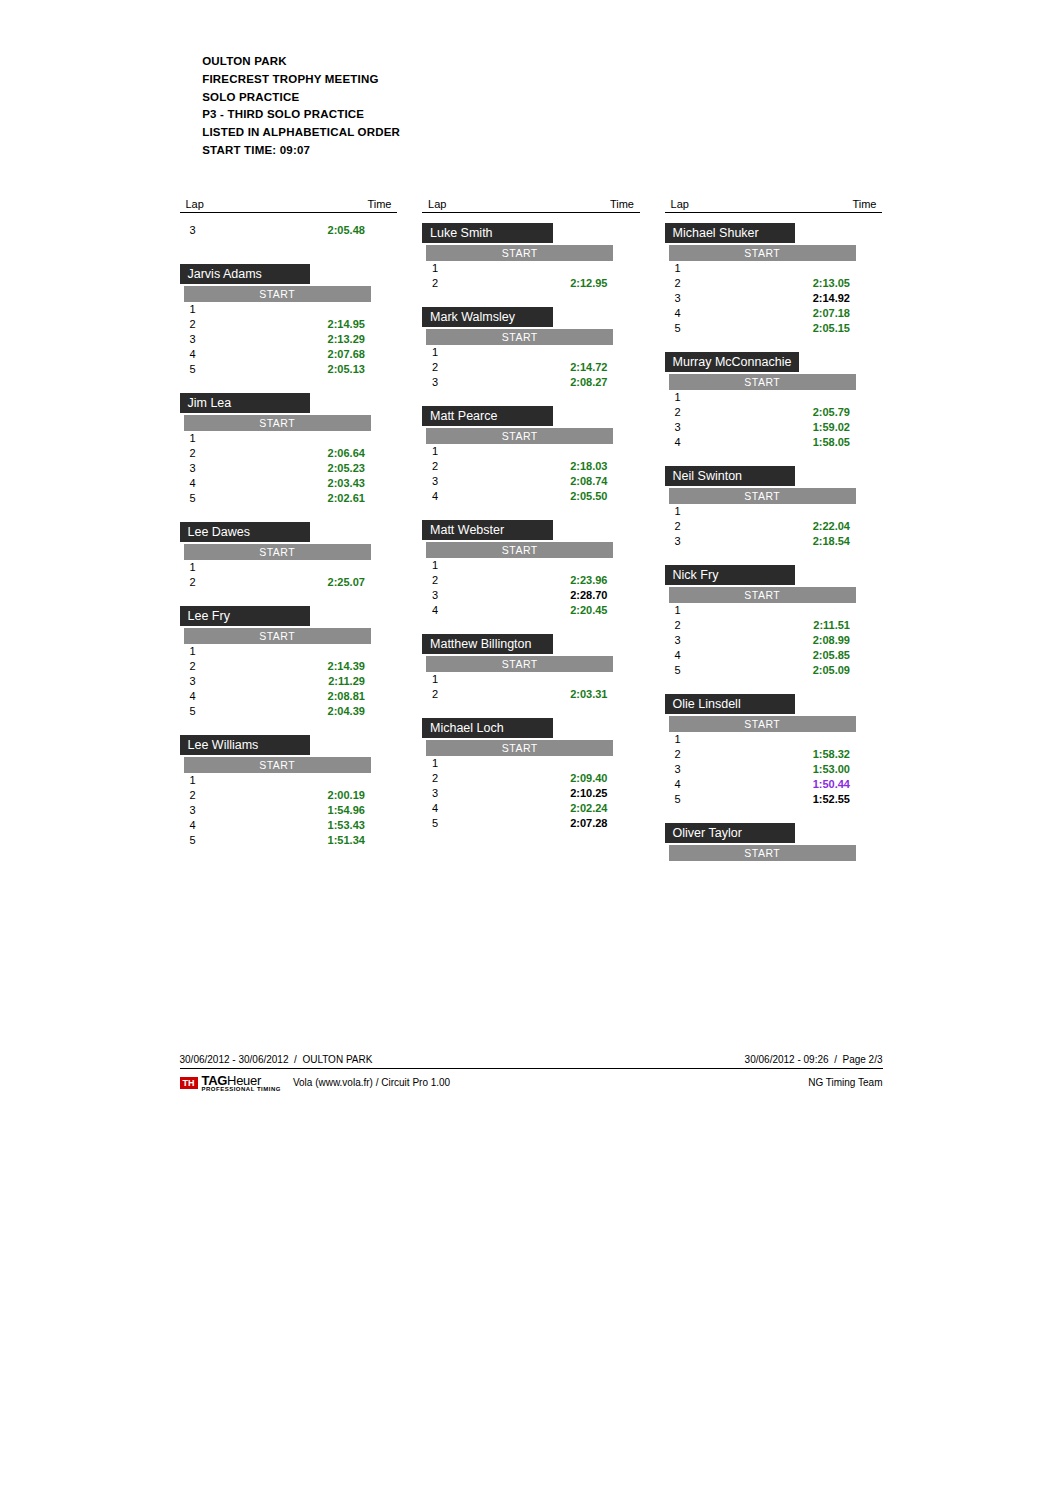OULTON PARK
FIRECREST TROPHY MEETING
SOLO PRACTICE
P3 - THIRD SOLO PRACTICE
LISTED IN ALPHABETICAL ORDER
START TIME: 09:07
Lap Time
| 3 | 2:05.48 |
Jarvis Adams
START
| 1 | |
| 2 | 2:14.95 |
| 3 | 2:13.29 |
| 4 | 2:07.68 |
| 5 | 2:05.13 |
Jim Lea
START
| 1 | |
| 2 | 2:06.64 |
| 3 | 2:05.23 |
| 4 | 2:03.43 |
| 5 | 2:02.61 |
Lee Dawes
START
| 1 | |
| 2 | 2:25.07 |
Lee Fry
START
| 1 | |
| 2 | 2:14.39 |
| 3 | 2:11.29 |
| 4 | 2:08.81 |
| 5 | 2:04.39 |
Lee Williams
START
| 1 | |
| 2 | 2:00.19 |
| 3 | 1:54.96 |
| 4 | 1:53.43 |
| 5 | 1:51.34 |
Lap Time
Luke Smith
START
| 1 | |
| 2 | 2:12.95 |
Mark Walmsley
START
| 1 | |
| 2 | 2:14.72 |
| 3 | 2:08.27 |
Matt Pearce
START
| 1 | |
| 2 | 2:18.03 |
| 3 | 2:08.74 |
| 4 | 2:05.50 |
Matt Webster
START
| 1 | |
| 2 | 2:23.96 |
| 3 | 2:28.70 |
| 4 | 2:20.45 |
Matthew Billington
START
| 1 | |
| 2 | 2:03.31 |
Michael Loch
START
| 1 | |
| 2 | 2:09.40 |
| 3 | 2:10.25 |
| 4 | 2:02.24 |
| 5 | 2:07.28 |
Lap Time
Michael Shuker
START
| 1 | |
| 2 | 2:13.05 |
| 3 | 2:14.92 |
| 4 | 2:07.18 |
| 5 | 2:05.15 |
Murray McConnachie
START
| 1 | |
| 2 | 2:05.79 |
| 3 | 1:59.02 |
| 4 | 1:58.05 |
Neil Swinton
START
| 1 | |
| 2 | 2:22.04 |
| 3 | 2:18.54 |
Nick Fry
START
| 1 | |
| 2 | 2:11.51 |
| 3 | 2:08.99 |
| 4 | 2:05.85 |
| 5 | 2:05.09 |
Olie Linsdell
START
| 1 | |
| 2 | 1:58.32 |
| 3 | 1:53.00 |
| 4 | 1:50.44 |
| 5 | 1:52.55 |
Oliver Taylor
START
30/06/2012 - 30/06/2012 / OULTON PARK 30/06/2012 - 09:26 / Page 2/3
TH TAGHeuer PROFESSIONAL TIMING Vola (www.vola.fr) / Circuit Pro 1.00 NG Timing Team